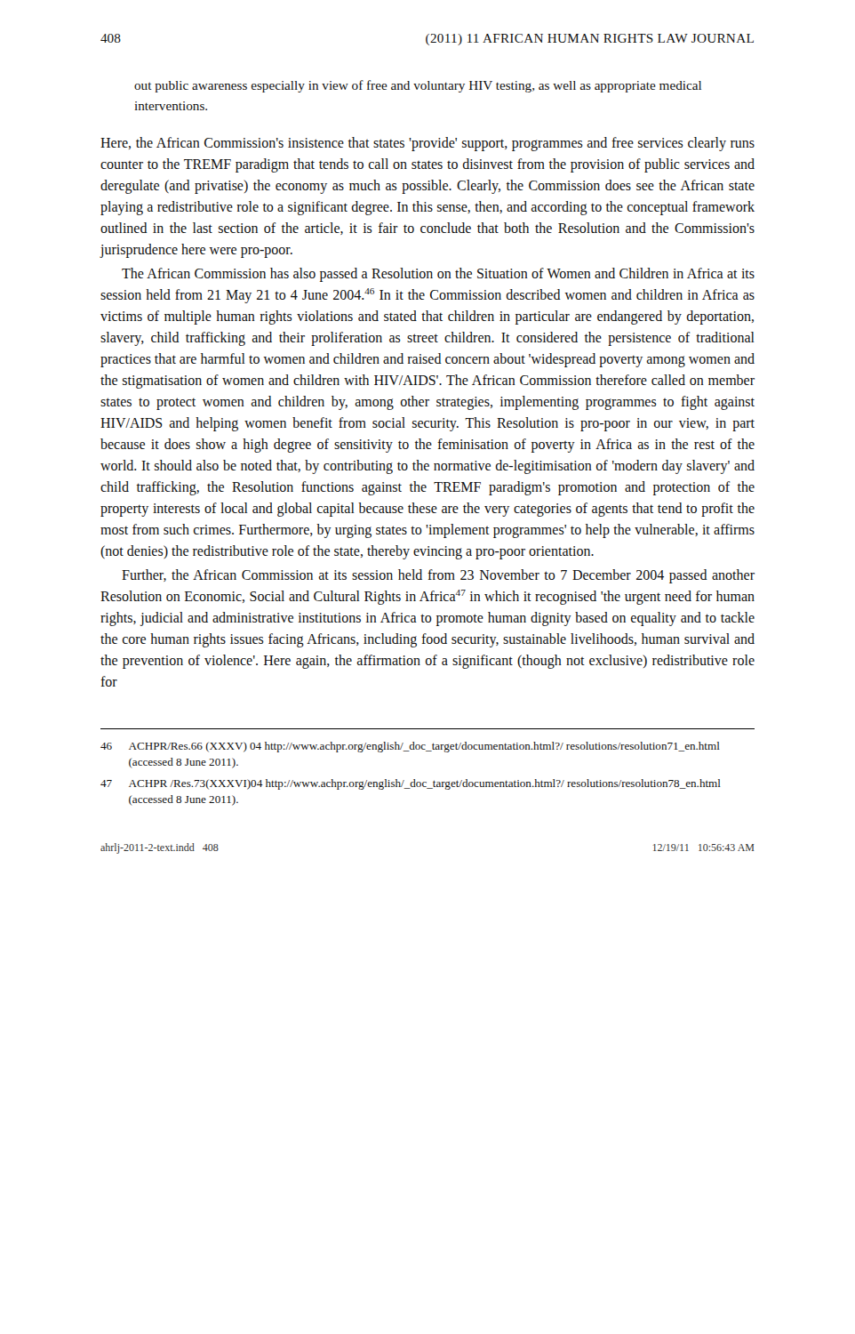408 (2011) 11 African Human Rights Law Journal
out public awareness especially in view of free and voluntary HIV testing, as well as appropriate medical interventions.
Here, the African Commission's insistence that states 'provide' support, programmes and free services clearly runs counter to the TREMF paradigm that tends to call on states to disinvest from the provision of public services and deregulate (and privatise) the economy as much as possible. Clearly, the Commission does see the African state playing a redistributive role to a significant degree. In this sense, then, and according to the conceptual framework outlined in the last section of the article, it is fair to conclude that both the Resolution and the Commission's jurisprudence here were pro-poor.
The African Commission has also passed a Resolution on the Situation of Women and Children in Africa at its session held from 21 May 21 to 4 June 2004.46 In it the Commission described women and children in Africa as victims of multiple human rights violations and stated that children in particular are endangered by deportation, slavery, child trafficking and their proliferation as street children. It considered the persistence of traditional practices that are harmful to women and children and raised concern about 'widespread poverty among women and the stigmatisation of women and children with HIV/AIDS'. The African Commission therefore called on member states to protect women and children by, among other strategies, implementing programmes to fight against HIV/AIDS and helping women benefit from social security. This Resolution is pro-poor in our view, in part because it does show a high degree of sensitivity to the feminisation of poverty in Africa as in the rest of the world. It should also be noted that, by contributing to the normative de-legitimisation of 'modern day slavery' and child trafficking, the Resolution functions against the TREMF paradigm's promotion and protection of the property interests of local and global capital because these are the very categories of agents that tend to profit the most from such crimes. Furthermore, by urging states to 'implement programmes' to help the vulnerable, it affirms (not denies) the redistributive role of the state, thereby evincing a pro-poor orientation.
Further, the African Commission at its session held from 23 November to 7 December 2004 passed another Resolution on Economic, Social and Cultural Rights in Africa47 in which it recognised 'the urgent need for human rights, judicial and administrative institutions in Africa to promote human dignity based on equality and to tackle the core human rights issues facing Africans, including food security, sustainable livelihoods, human survival and the prevention of violence'. Here again, the affirmation of a significant (though not exclusive) redistributive role for
46 ACHPR/Res.66 (XXXV) 04 http://www.achpr.org/english/_doc_target/documentation.html?/ resolutions/resolution71_en.html (accessed 8 June 2011).
47 ACHPR /Res.73(XXXVI)04 http://www.achpr.org/english/_doc_target/documentation.html?/ resolutions/resolution78_en.html (accessed 8 June 2011).
ahrlj-2011-2-text.indd 408 12/19/11 10:56:43 AM